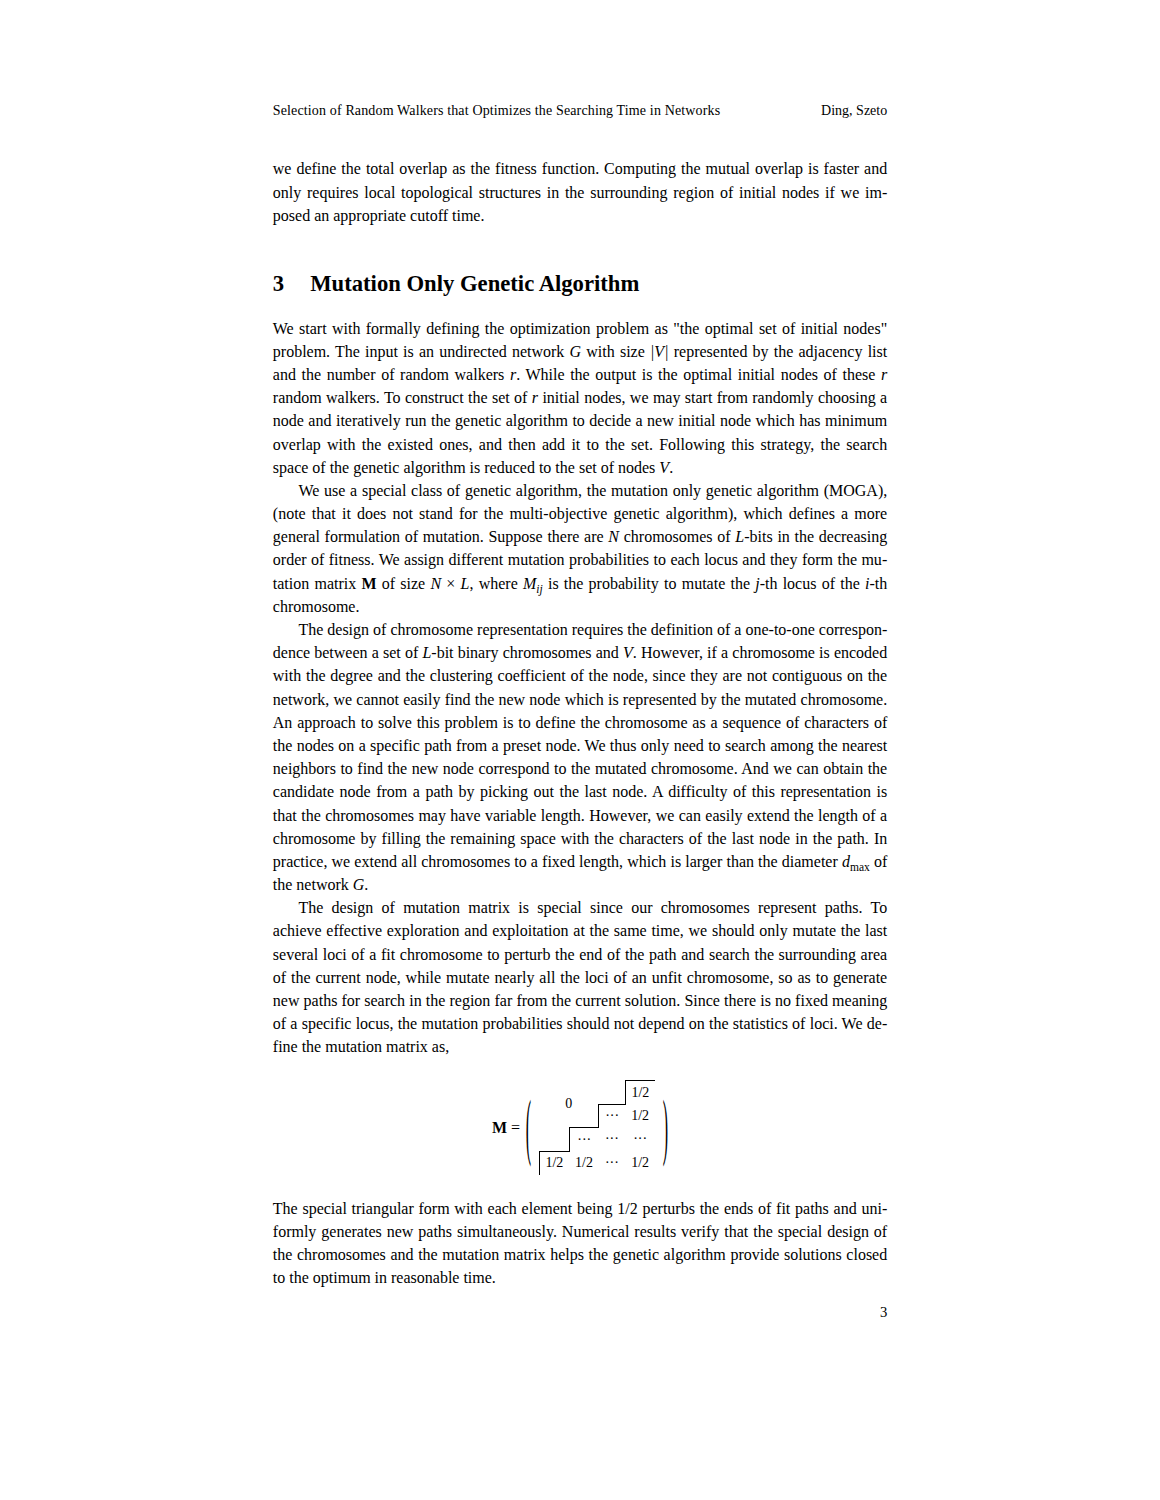Selection of Random Walkers that Optimizes the Searching Time in Networks Ding, Szeto
we define the total overlap as the fitness function. Computing the mutual overlap is faster and only requires local topological structures in the surrounding region of initial nodes if we imposed an appropriate cutoff time.
3 Mutation Only Genetic Algorithm
We start with formally defining the optimization problem as "the optimal set of initial nodes" problem. The input is an undirected network G with size |V| represented by the adjacency list and the number of random walkers r. While the output is the optimal initial nodes of these r random walkers. To construct the set of r initial nodes, we may start from randomly choosing a node and iteratively run the genetic algorithm to decide a new initial node which has minimum overlap with the existed ones, and then add it to the set. Following this strategy, the search space of the genetic algorithm is reduced to the set of nodes V.
We use a special class of genetic algorithm, the mutation only genetic algorithm (MOGA), (note that it does not stand for the multi-objective genetic algorithm), which defines a more general formulation of mutation. Suppose there are N chromosomes of L-bits in the decreasing order of fitness. We assign different mutation probabilities to each locus and they form the mutation matrix M of size N × L, where Mij is the probability to mutate the j-th locus of the i-th chromosome.
The design of chromosome representation requires the definition of a one-to-one correspondence between a set of L-bit binary chromosomes and V. However, if a chromosome is encoded with the degree and the clustering coefficient of the node, since they are not contiguous on the network, we cannot easily find the new node which is represented by the mutated chromosome. An approach to solve this problem is to define the chromosome as a sequence of characters of the nodes on a specific path from a preset node. We thus only need to search among the nearest neighbors to find the new node correspond to the mutated chromosome. And we can obtain the candidate node from a path by picking out the last node. A difficulty of this representation is that the chromosomes may have variable length. However, we can easily extend the length of a chromosome by filling the remaining space with the characters of the last node in the path. In practice, we extend all chromosomes to a fixed length, which is larger than the diameter dmax of the network G.
The design of mutation matrix is special since our chromosomes represent paths. To achieve effective exploration and exploitation at the same time, we should only mutate the last several loci of a fit chromosome to perturb the end of the path and search the surrounding area of the current node, while mutate nearly all the loci of an unfit chromosome, so as to generate new paths for search in the region far from the current solution. Since there is no fixed meaning of a specific locus, the mutation probabilities should not depend on the statistics of loci. We define the mutation matrix as,
M = (
| 0 | | 1/2 |
| ··· | 1/2 |
| | ··· | ··· | ··· |
| 1/2 | 1/2 | ··· | 1/2 |
)
The special triangular form with each element being 1/2 perturbs the ends of fit paths and uniformly generates new paths simultaneously. Numerical results verify that the special design of the chromosomes and the mutation matrix helps the genetic algorithm provide solutions closed to the optimum in reasonable time.
3